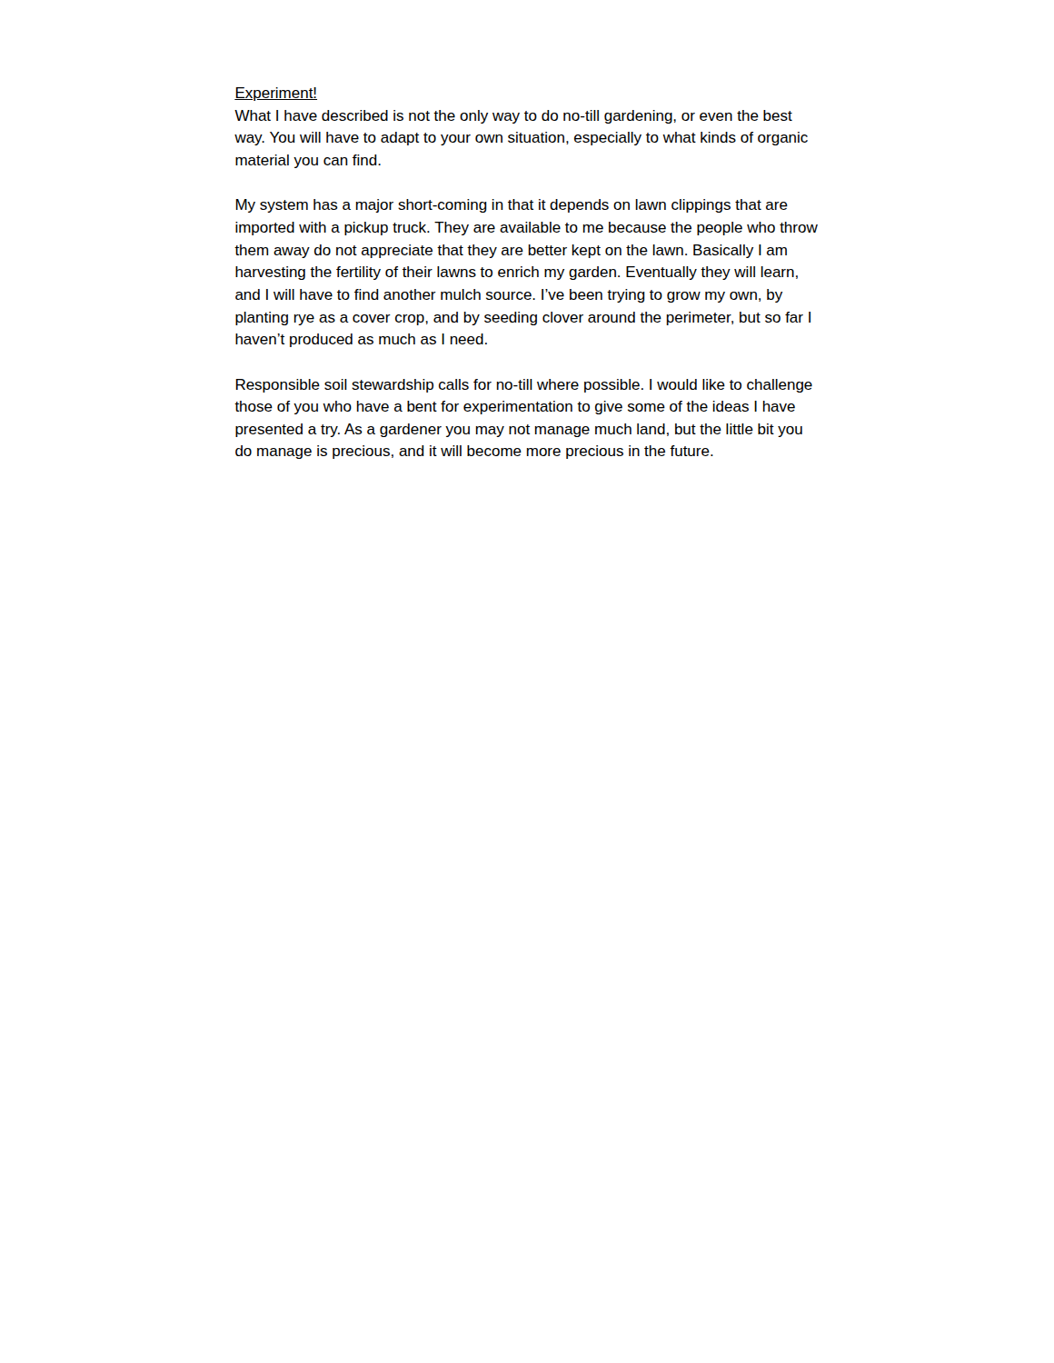Experiment!
What I have described is not the only way to do no-till gardening, or even the best way. You will have to adapt to your own situation, especially to what kinds of organic material you can find.
My system has a major short-coming in that it depends on lawn clippings that are imported with a pickup truck. They are available to me because the people who throw them away do not appreciate that they are better kept on the lawn. Basically I am harvesting the fertility of their lawns to enrich my garden. Eventually they will learn, and I will have to find another mulch source. I’ve been trying to grow my own, by planting rye as a cover crop, and by seeding clover around the perimeter, but so far I haven’t produced as much as I need.
Responsible soil stewardship calls for no-till where possible. I would like to challenge those of you who have a bent for experimentation to give some of the ideas I have presented a try. As a gardener you may not manage much land, but the little bit you do manage is precious, and it will become more precious in the future.